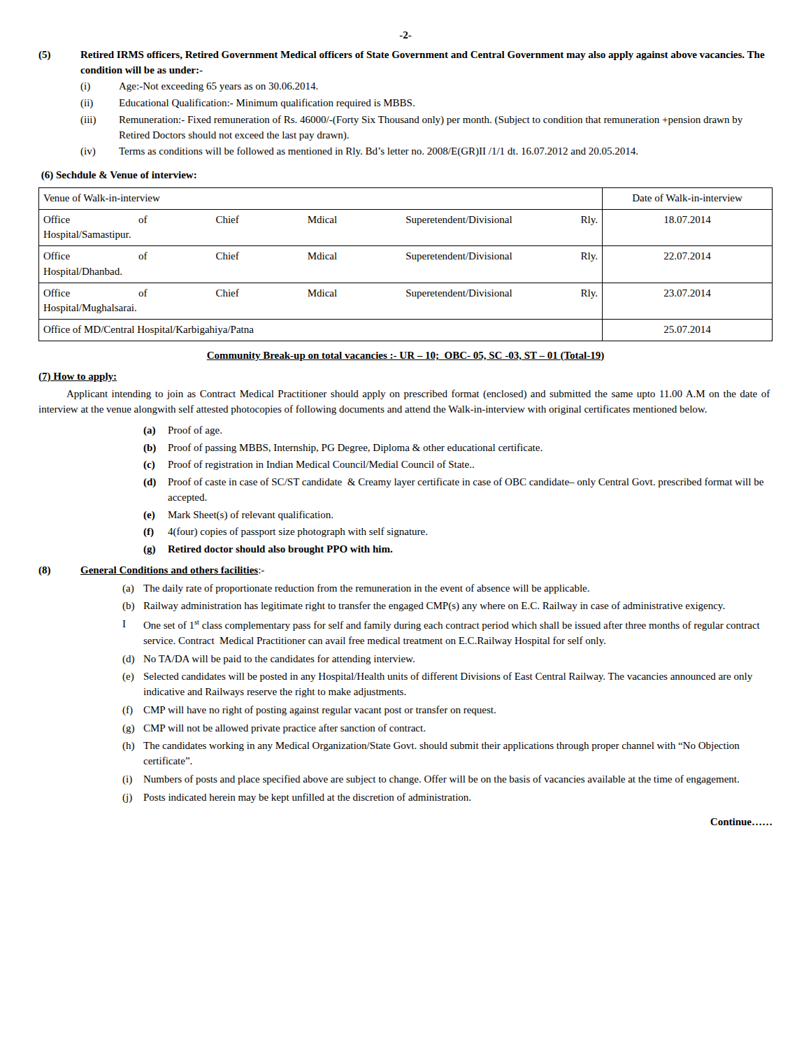-2-
(5)
Retired IRMS officers, Retired Government Medical officers of State Government and Central Government may also apply against above vacancies. The condition will be as under:-
(i) Age:-Not exceeding 65 years as on 30.06.2014.
(ii) Educational Qualification:- Minimum qualification required is MBBS.
(iii) Remuneration:- Fixed remuneration of Rs. 46000/-(Forty Six Thousand only) per month. (Subject to condition that remuneration +pension drawn by Retired Doctors should not exceed the last pay drawn).
(iv) Terms as conditions will be followed as mentioned in Rly. Bd’s letter no. 2008/E(GR)II /1/1 dt. 16.07.2012 and 20.05.2014.
(6) Sechdule & Venue of interview:
| Venue of Walk-in-interview | Date of Walk-in-interview |
| --- | --- |
| Office of Chief Mdical Superetendent/Divisional Rly. Hospital/Samastipur. | 18.07.2014 |
| Office of Chief Mdical Superetendent/Divisional Rly. Hospital/Dhanbad. | 22.07.2014 |
| Office of Chief Mdical Superetendent/Divisional Rly. Hospital/Mughalsarai. | 23.07.2014 |
| Office of MD/Central Hospital/Karbigahiya/Patna | 25.07.2014 |
Community Break-up on total vacancies :- UR – 10; OBC- 05, SC -03, ST – 01 (Total-19)
(7) How to apply:
Applicant intending to join as Contract Medical Practitioner should apply on prescribed format (enclosed) and submitted the same upto 11.00 A.M on the date of interview at the venue alongwith self attested photocopies of following documents and attend the Walk-in-interview with original certificates mentioned below.
(a) Proof of age.
(b) Proof of passing MBBS, Internship, PG Degree, Diploma & other educational certificate.
(c) Proof of registration in Indian Medical Council/Medial Council of State..
(d) Proof of caste in case of SC/ST candidate & Creamy layer certificate in case of OBC candidate– only Central Govt. prescribed format will be accepted.
(e) Mark Sheet(s) of relevant qualification.
(f) 4(four) copies of passport size photograph with self signature.
(g) Retired doctor should also brought PPO with him.
(8)
General Conditions and others facilities:-
(a) The daily rate of proportionate reduction from the remuneration in the event of absence will be applicable.
(b) Railway administration has legitimate right to transfer the engaged CMP(s) any where on E.C. Railway in case of administrative exigency.
IOne set of 1st class complementary pass for self and family during each contract period which shall be issued after three months of regular contract service. Contract Medical Practitioner can avail free medical treatment on E.C.Railway Hospital for self only.
(d) No TA/DA will be paid to the candidates for attending interview.
(e) Selected candidates will be posted in any Hospital/Health units of different Divisions of East Central Railway. The vacancies announced are only indicative and Railways reserve the right to make adjustments.
(f) CMP will have no right of posting against regular vacant post or transfer on request.
(g) CMP will not be allowed private practice after sanction of contract.
(h) The candidates working in any Medical Organization/State Govt. should submit their applications through proper channel with “No Objection certificate”.
(i) Numbers of posts and place specified above are subject to change. Offer will be on the basis of vacancies available at the time of engagement.
(j) Posts indicated herein may be kept unfilled at the discretion of administration.
Continue……